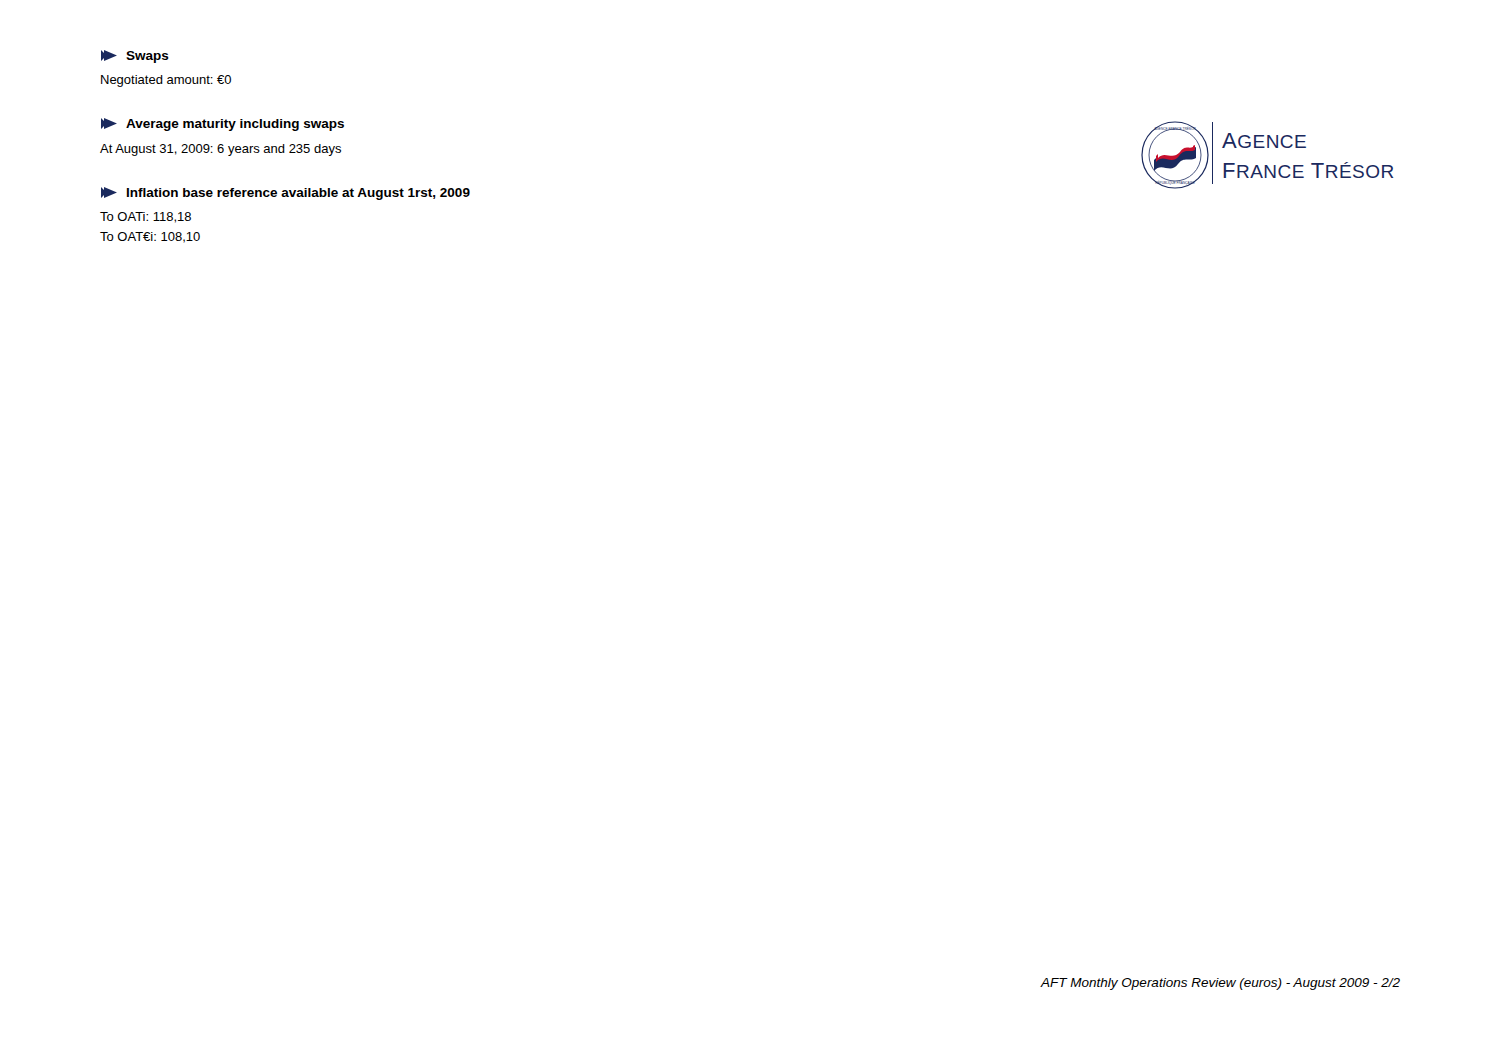AGENCE FRANCE TRÉSOR RÉPUBLIQUE FRANÇAISE
AGENCE FRANCE TRÉSOR
Swaps
Negotiated amount: €0
Average maturity including swaps
At August 31, 2009: 6 years and 235 days
Inflation base reference available at August 1rst, 2009
To OATi: 118,18
To OAT€i: 108,10
AFT Monthly Operations Review (euros) - August 2009 - 2/2